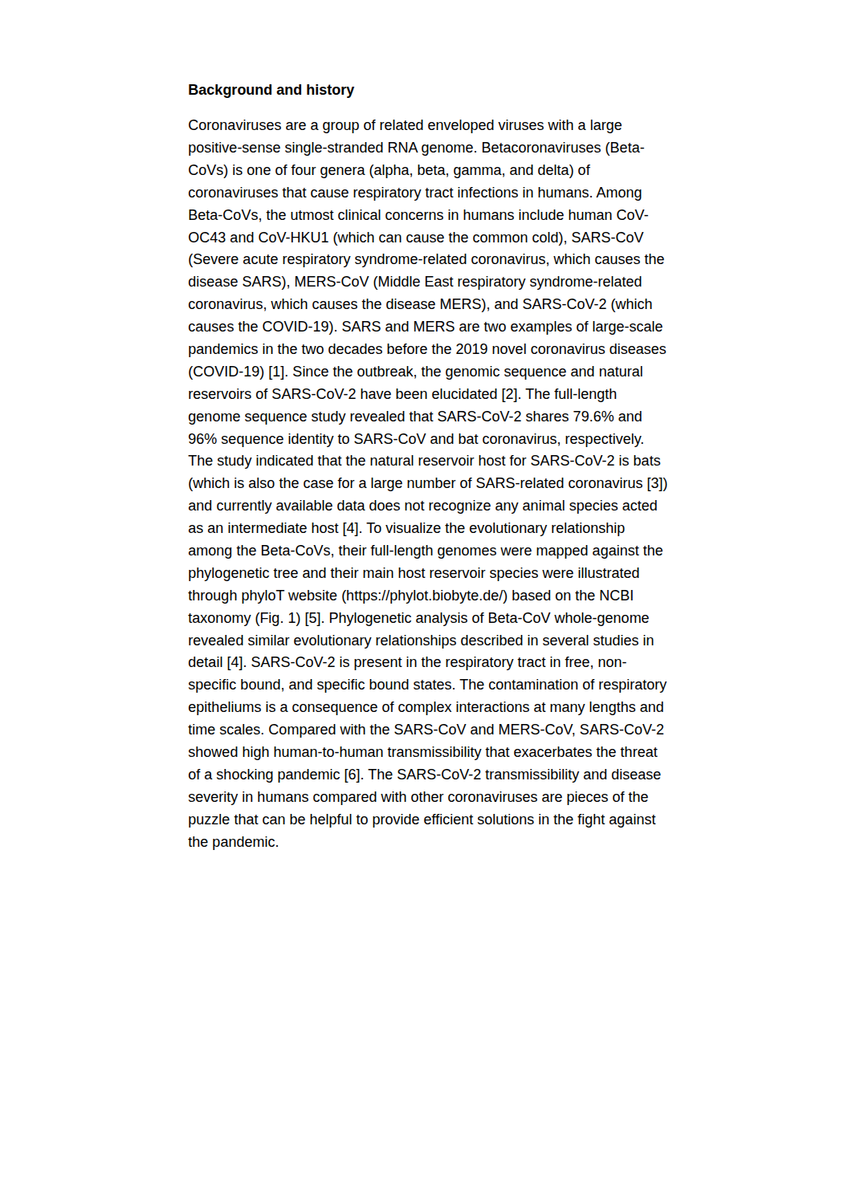Background and history
Coronaviruses are a group of related enveloped viruses with a large positive-sense single-stranded RNA genome. Betacoronaviruses (Beta-CoVs) is one of four genera (alpha, beta, gamma, and delta) of coronaviruses that cause respiratory tract infections in humans. Among Beta-CoVs, the utmost clinical concerns in humans include human CoV-OC43 and CoV-HKU1 (which can cause the common cold), SARS-CoV (Severe acute respiratory syndrome-related coronavirus, which causes the disease SARS), MERS-CoV (Middle East respiratory syndrome-related coronavirus, which causes the disease MERS), and SARS-CoV-2 (which causes the COVID-19). SARS and MERS are two examples of large-scale pandemics in the two decades before the 2019 novel coronavirus diseases (COVID-19) [1]. Since the outbreak, the genomic sequence and natural reservoirs of SARS-CoV-2 have been elucidated [2]. The full-length genome sequence study revealed that SARS-CoV-2 shares 79.6% and 96% sequence identity to SARS-CoV and bat coronavirus, respectively. The study indicated that the natural reservoir host for SARS-CoV-2 is bats (which is also the case for a large number of SARS-related coronavirus [3]) and currently available data does not recognize any animal species acted as an intermediate host [4]. To visualize the evolutionary relationship among the Beta-CoVs, their full-length genomes were mapped against the phylogenetic tree and their main host reservoir species were illustrated through phyloT website (https://phylot.biobyte.de/) based on the NCBI taxonomy (Fig. 1) [5]. Phylogenetic analysis of Beta-CoV whole-genome revealed similar evolutionary relationships described in several studies in detail [4]. SARS-CoV-2 is present in the respiratory tract in free, non-specific bound, and specific bound states. The contamination of respiratory epitheliums is a consequence of complex interactions at many lengths and time scales. Compared with the SARS-CoV and MERS-CoV, SARS-CoV-2 showed high human-to-human transmissibility that exacerbates the threat of a shocking pandemic [6]. The SARS-CoV-2 transmissibility and disease severity in humans compared with other coronaviruses are pieces of the puzzle that can be helpful to provide efficient solutions in the fight against the pandemic.